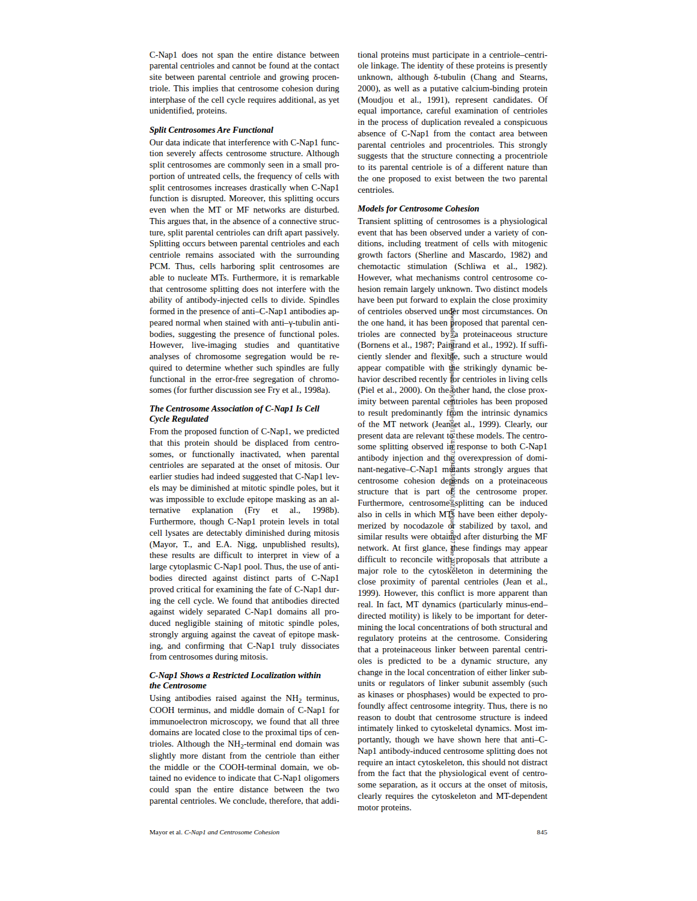Downloaded from http://rupress.org/jcb/article-pdf/151/4/837/1294843/0003026.pdf by guest on 27 June 2022
C-Nap1 does not span the entire distance between parental centrioles and cannot be found at the contact site between parental centriole and growing procentriole. This implies that centrosome cohesion during interphase of the cell cycle requires additional, as yet unidentified, proteins.
Split Centrosomes Are Functional
Our data indicate that interference with C-Nap1 function severely affects centrosome structure. Although split centrosomes are commonly seen in a small proportion of untreated cells, the frequency of cells with split centrosomes increases drastically when C-Nap1 function is disrupted. Moreover, this splitting occurs even when the MT or MF networks are disturbed. This argues that, in the absence of a connective structure, split parental centrioles can drift apart passively. Splitting occurs between parental centrioles and each centriole remains associated with the surrounding PCM. Thus, cells harboring split centrosomes are able to nucleate MTs. Furthermore, it is remarkable that centrosome splitting does not interfere with the ability of antibody-injected cells to divide. Spindles formed in the presence of anti–C-Nap1 antibodies appeared normal when stained with anti–γ-tubulin antibodies, suggesting the presence of functional poles. However, live-imaging studies and quantitative analyses of chromosome segregation would be required to determine whether such spindles are fully functional in the error-free segregation of chromosomes (for further discussion see Fry et al., 1998a).
The Centrosome Association of C-Nap1 Is Cell
Cycle Regulated
From the proposed function of C-Nap1, we predicted that this protein should be displaced from centrosomes, or functionally inactivated, when parental centrioles are separated at the onset of mitosis. Our earlier studies had indeed suggested that C-Nap1 levels may be diminished at mitotic spindle poles, but it was impossible to exclude epitope masking as an alternative explanation (Fry et al., 1998b). Furthermore, though C-Nap1 protein levels in total cell lysates are detectably diminished during mitosis (Mayor, T., and E.A. Nigg, unpublished results), these results are difficult to interpret in view of a large cytoplasmic C-Nap1 pool. Thus, the use of antibodies directed against distinct parts of C-Nap1 proved critical for examining the fate of C-Nap1 during the cell cycle. We found that antibodies directed against widely separated C-Nap1 domains all produced negligible staining of mitotic spindle poles, strongly arguing against the caveat of epitope masking, and confirming that C-Nap1 truly dissociates from centrosomes during mitosis.
C-Nap1 Shows a Restricted Localization within
the Centrosome
Using antibodies raised against the NH2 terminus, COOH terminus, and middle domain of C-Nap1 for immunoelectron microscopy, we found that all three domains are located close to the proximal tips of centrioles. Although the NH2-terminal end domain was slightly more distant from the centriole than either the middle or the COOH-terminal domain, we obtained no evidence to indicate that C-Nap1 oligomers could span the entire distance between the two parental centrioles. We conclude, therefore, that additional proteins must participate in a centriole–centriole linkage. The identity of these proteins is presently unknown, although δ-tubulin (Chang and Stearns, 2000), as well as a putative calcium-binding protein (Moudjou et al., 1991), represent candidates. Of equal importance, careful examination of centrioles in the process of duplication revealed a conspicuous absence of C-Nap1 from the contact area between parental centrioles and procentrioles. This strongly suggests that the structure connecting a procentriole to its parental centriole is of a different nature than the one proposed to exist between the two parental centrioles.
Models for Centrosome Cohesion
Transient splitting of centrosomes is a physiological event that has been observed under a variety of conditions, including treatment of cells with mitogenic growth factors (Sherline and Mascardo, 1982) and chemotactic stimulation (Schliwa et al., 1982). However, what mechanisms control centrosome cohesion remain largely unknown. Two distinct models have been put forward to explain the close proximity of centrioles observed under most circumstances. On the one hand, it has been proposed that parental centrioles are connected by a proteinaceous structure (Bornens et al., 1987; Paintrand et al., 1992). If sufficiently slender and flexible, such a structure would appear compatible with the strikingly dynamic behavior described recently for centrioles in living cells (Piel et al., 2000). On the other hand, the close proximity between parental centrioles has been proposed to result predominantly from the intrinsic dynamics of the MT network (Jean et al., 1999). Clearly, our present data are relevant to these models. The centrosome splitting observed in response to both C-Nap1 antibody injection and the overexpression of dominant-negative–C-Nap1 mutants strongly argues that centrosome cohesion depends on a proteinaceous structure that is part of the centrosome proper. Furthermore, centrosome splitting can be induced also in cells in which MTs have been either depolymerized by nocodazole or stabilized by taxol, and similar results were obtained after disturbing the MF network. At first glance, these findings may appear difficult to reconcile with proposals that attribute a major role to the cytoskeleton in determining the close proximity of parental centrioles (Jean et al., 1999). However, this conflict is more apparent than real. In fact, MT dynamics (particularly minus-end–directed motility) is likely to be important for determining the local concentrations of both structural and regulatory proteins at the centrosome. Considering that a proteinaceous linker between parental centrioles is predicted to be a dynamic structure, any change in the local concentration of either linker subunits or regulators of linker subunit assembly (such as kinases or phosphases) would be expected to profoundly affect centrosome integrity. Thus, there is no reason to doubt that centrosome structure is indeed intimately linked to cytoskeletal dynamics. Most importantly, though we have shown here that anti–C-Nap1 antibody-induced centrosome splitting does not require an intact cytoskeleton, this should not distract from the fact that the physiological event of centrosome separation, as it occurs at the onset of mitosis, clearly requires the cytoskeleton and MT-dependent motor proteins.
Mayor et al. C-Nap1 and Centrosome Cohesion
845